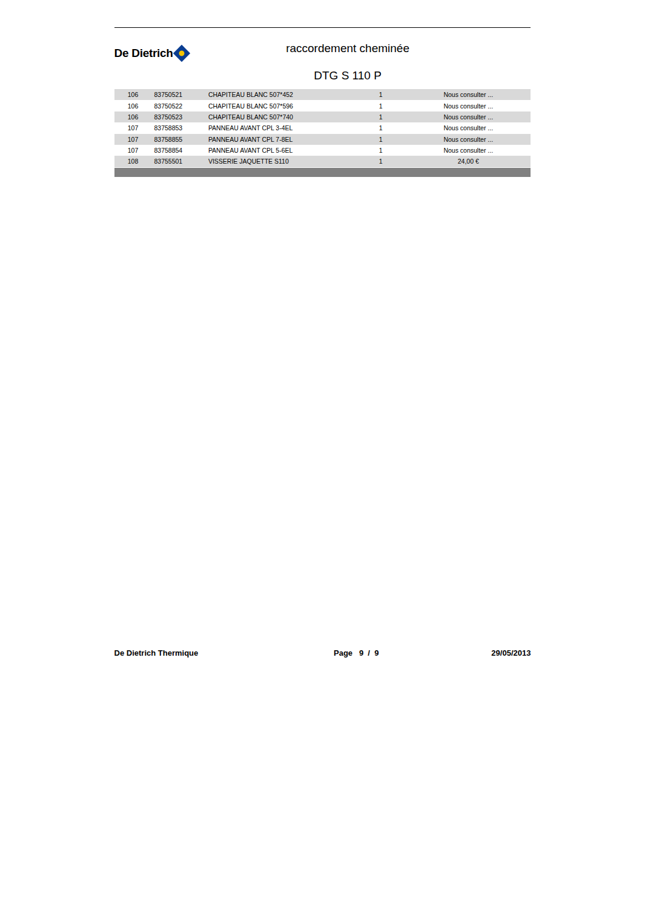De Dietrich
raccordement cheminée
DTG S 110 P
| 106 | 83750521 | CHAPITEAU BLANC 507*452 | 1 | Nous consulter ... |
| 106 | 83750522 | CHAPITEAU BLANC 507*596 | 1 | Nous consulter ... |
| 106 | 83750523 | CHAPITEAU BLANC 507*740 | 1 | Nous consulter ... |
| 107 | 83758853 | PANNEAU AVANT CPL 3-4EL | 1 | Nous consulter ... |
| 107 | 83758855 | PANNEAU AVANT CPL 7-8EL | 1 | Nous consulter ... |
| 107 | 83758854 | PANNEAU AVANT CPL 5-6EL | 1 | Nous consulter ... |
| 108 | 83755501 | VISSERIE JAQUETTE S110 | 1 | 24,00 € |
De Dietrich Thermique
Page 9 / 9
29/05/2013